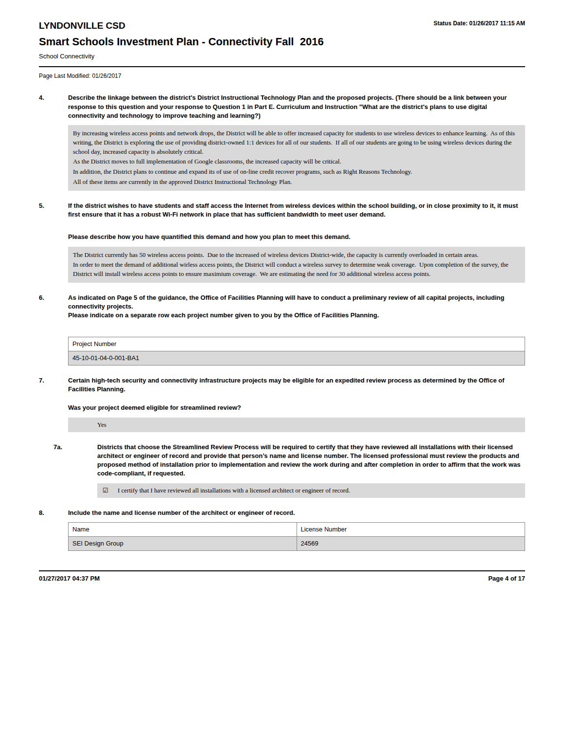Status Date: 01/26/2017 11:15 AM
LYNDONVILLE CSD
Smart Schools Investment Plan - Connectivity Fall 2016
School Connectivity
Page Last Modified: 01/26/2017
4.
Describe the linkage between the district's District Instructional Technology Plan and the proposed projects. (There should be a link between your response to this question and your response to Question 1 in Part E. Curriculum and Instruction "What are the district's plans to use digital connectivity and technology to improve teaching and learning?)
By increasing wireless access points and network drops, the District will be able to offer increased capacity for students to use wireless devices to enhance learning. As of this writing, the District is exploring the use of providing district-owned 1:1 devices for all of our students. If all of our students are going to be using wireless devices during the school day, increased capacity is absolutely critical.
As the District moves to full implementation of Google classrooms, the increased capacity will be critical.
In addition, the District plans to continue and expand its of use of on-line credit recover programs, such as Right Reasons Technology.
All of these items are currently in the approved District Instructional Technology Plan.
5.
If the district wishes to have students and staff access the Internet from wireless devices within the school building, or in close proximity to it, it must first ensure that it has a robust Wi-Fi network in place that has sufficient bandwidth to meet user demand.
Please describe how you have quantified this demand and how you plan to meet this demand.
The District currently has 50 wireless access points. Due to the increased of wireless devices District-wide, the capacity is currently overloaded in certain areas.
In order to meet the demand of additional wirless access points, the District will conduct a wireless survey to determine weak coverage. Upon completion of the survey, the District will install wireless access points to ensure maximium coverage. We are estimating the need for 30 additional wireless access points.
6.
As indicated on Page 5 of the guidance, the Office of Facilities Planning will have to conduct a preliminary review of all capital projects, including connectivity projects.
Please indicate on a separate row each project number given to you by the Office of Facilities Planning.
| Project Number |
| --- |
| 45-10-01-04-0-001-BA1 |
7.
Certain high-tech security and connectivity infrastructure projects may be eligible for an expedited review process as determined by the Office of Facilities Planning.
Was your project deemed eligible for streamlined review?
Yes
7a.
Districts that choose the Streamlined Review Process will be required to certify that they have reviewed all installations with their licensed architect or engineer of record and provide that person’s name and license number. The licensed professional must review the products and proposed method of installation prior to implementation and review the work during and after completion in order to affirm that the work was code-compliant, if requested.
☑I certify that I have reviewed all installations with a licensed architect or engineer of record.
8.
Include the name and license number of the architect or engineer of record.
| Name | License Number |
| --- | --- |
| SEI Design Group | 24569 |
01/27/2017 04:37 PM
Page 4 of 17